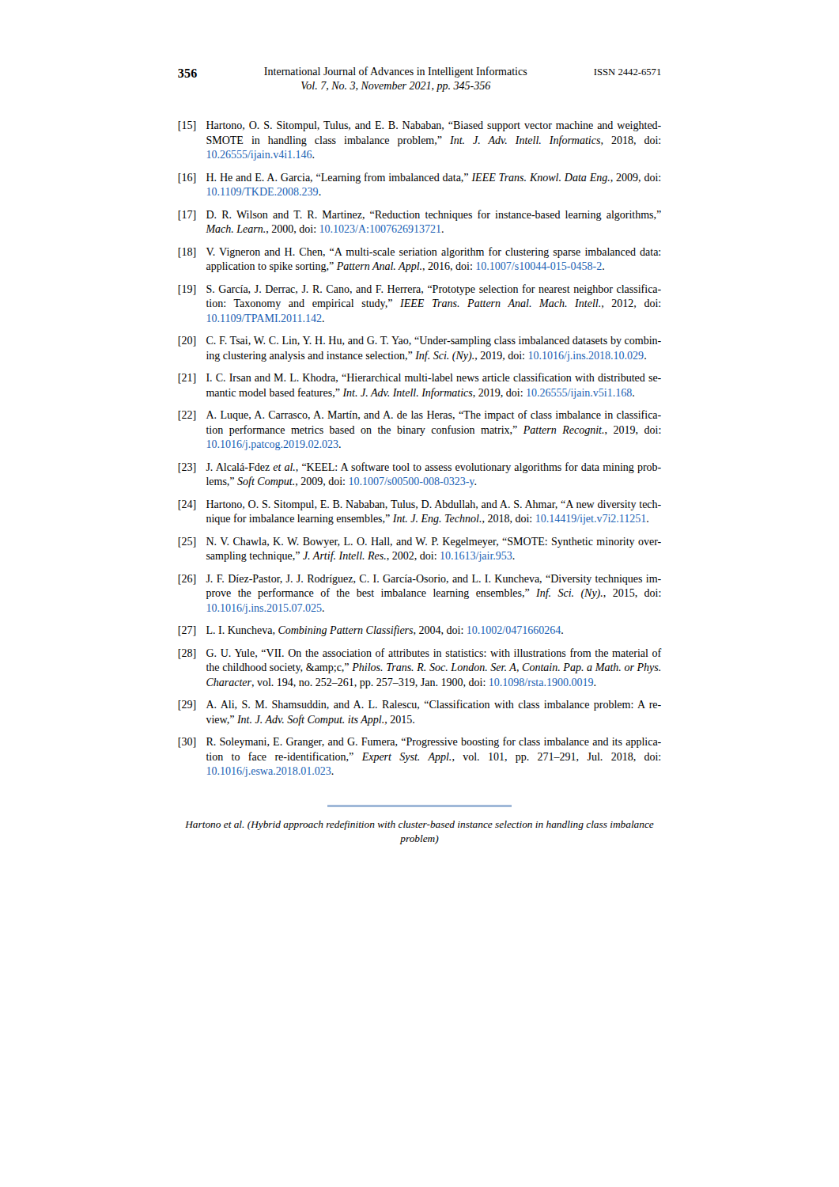356
International Journal of Advances in Intelligent Informatics
Vol. 7, No. 3, November 2021, pp. 345-356
ISSN 2442-6571
Hartono, O. S. Sitompul, Tulus, and E. B. Nababan, “Biased support vector machine and weighted-SMOTE in handling class imbalance problem,” Int. J. Adv. Intell. Informatics, 2018, doi: 10.26555/ijain.v4i1.146.
H. He and E. A. Garcia, “Learning from imbalanced data,” IEEE Trans. Knowl. Data Eng., 2009, doi: 10.1109/TKDE.2008.239.
D. R. Wilson and T. R. Martinez, “Reduction techniques for instance-based learning algorithms,” Mach. Learn., 2000, doi: 10.1023/A:1007626913721.
V. Vigneron and H. Chen, “A multi-scale seriation algorithm for clustering sparse imbalanced data: application to spike sorting,” Pattern Anal. Appl., 2016, doi: 10.1007/s10044-015-0458-2.
S. García, J. Derrac, J. R. Cano, and F. Herrera, “Prototype selection for nearest neighbor classification: Taxonomy and empirical study,” IEEE Trans. Pattern Anal. Mach. Intell., 2012, doi: 10.1109/TPAMI.2011.142.
C. F. Tsai, W. C. Lin, Y. H. Hu, and G. T. Yao, “Under-sampling class imbalanced datasets by combining clustering analysis and instance selection,” Inf. Sci. (Ny)., 2019, doi: 10.1016/j.ins.2018.10.029.
I. C. Irsan and M. L. Khodra, “Hierarchical multi-label news article classification with distributed semantic model based features,” Int. J. Adv. Intell. Informatics, 2019, doi: 10.26555/ijain.v5i1.168.
A. Luque, A. Carrasco, A. Martín, and A. de las Heras, “The impact of class imbalance in classification performance metrics based on the binary confusion matrix,” Pattern Recognit., 2019, doi: 10.1016/j.patcog.2019.02.023.
J. Alcalá-Fdez et al., “KEEL: A software tool to assess evolutionary algorithms for data mining problems,” Soft Comput., 2009, doi: 10.1007/s00500-008-0323-y.
Hartono, O. S. Sitompul, E. B. Nababan, Tulus, D. Abdullah, and A. S. Ahmar, “A new diversity technique for imbalance learning ensembles,” Int. J. Eng. Technol., 2018, doi: 10.14419/ijet.v7i2.11251.
N. V. Chawla, K. W. Bowyer, L. O. Hall, and W. P. Kegelmeyer, “SMOTE: Synthetic minority over-sampling technique,” J. Artif. Intell. Res., 2002, doi: 10.1613/jair.953.
J. F. Díez-Pastor, J. J. Rodríguez, C. I. García-Osorio, and L. I. Kuncheva, “Diversity techniques improve the performance of the best imbalance learning ensembles,” Inf. Sci. (Ny)., 2015, doi: 10.1016/j.ins.2015.07.025.
L. I. Kuncheva, Combining Pattern Classifiers, 2004, doi: 10.1002/0471660264.
G. U. Yule, “VII. On the association of attributes in statistics: with illustrations from the material of the childhood society, &amp;c,” Philos. Trans. R. Soc. London. Ser. A, Contain. Pap. a Math. or Phys. Character, vol. 194, no. 252–261, pp. 257–319, Jan. 1900, doi: 10.1098/rsta.1900.0019.
A. Ali, S. M. Shamsuddin, and A. L. Ralescu, “Classification with class imbalance problem: A review,” Int. J. Adv. Soft Comput. its Appl., 2015.
R. Soleymani, E. Granger, and G. Fumera, “Progressive boosting for class imbalance and its application to face re-identification,” Expert Syst. Appl., vol. 101, pp. 271–291, Jul. 2018, doi: 10.1016/j.eswa.2018.01.023.
Hartono et al. (Hybrid approach redefinition with cluster-based instance selection in handling class imbalance problem)